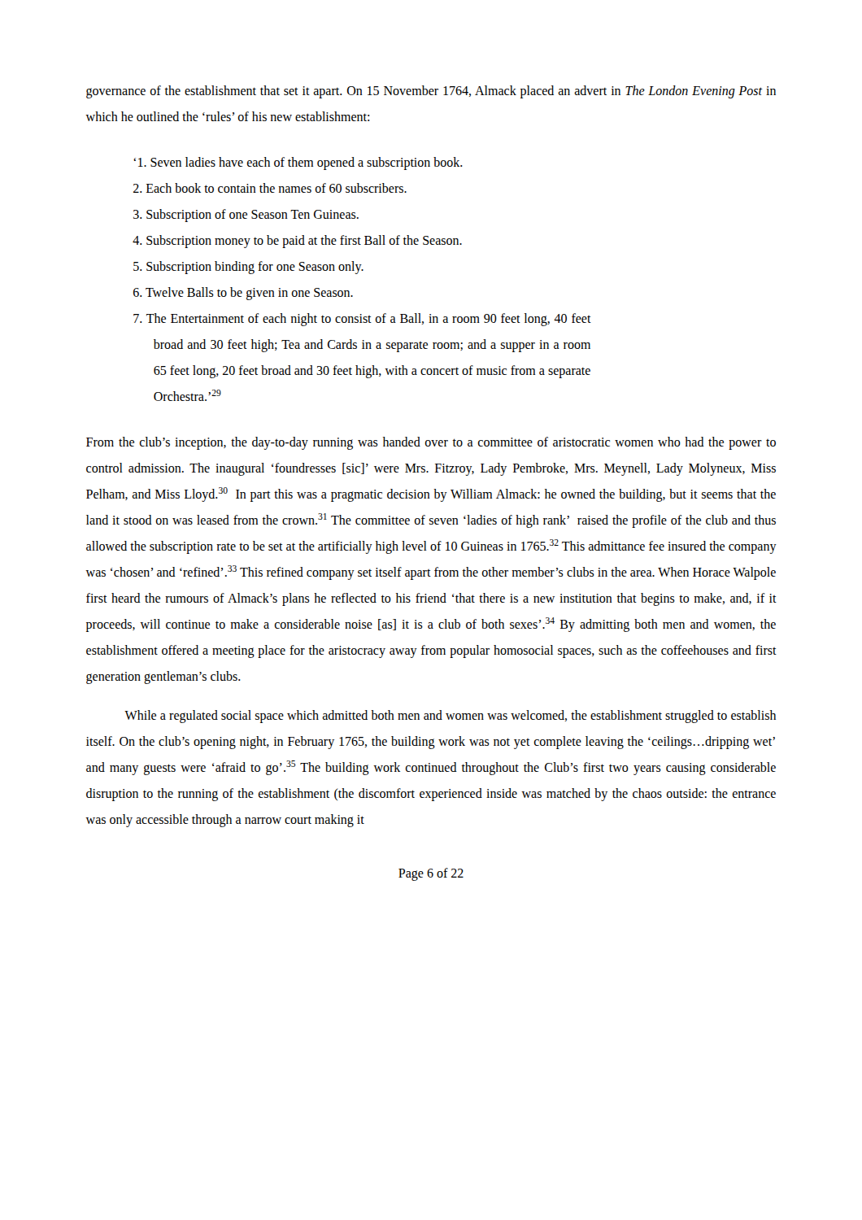governance of the establishment that set it apart. On 15 November 1764, Almack placed an advert in The London Evening Post in which he outlined the ‘rules’ of his new establishment:
‘1. Seven ladies have each of them opened a subscription book.
2. Each book to contain the names of 60 subscribers.
3. Subscription of one Season Ten Guineas.
4. Subscription money to be paid at the first Ball of the Season.
5. Subscription binding for one Season only.
6. Twelve Balls to be given in one Season.
7. The Entertainment of each night to consist of a Ball, in a room 90 feet long, 40 feet broad and 30 feet high; Tea and Cards in a separate room; and a supper in a room 65 feet long, 20 feet broad and 30 feet high, with a concert of music from a separate Orchestra.’29
From the club’s inception, the day-to-day running was handed over to a committee of aristocratic women who had the power to control admission. The inaugural ‘foundresses [sic]’ were Mrs. Fitzroy, Lady Pembroke, Mrs. Meynell, Lady Molyneux, Miss Pelham, and Miss Lloyd.30 In part this was a pragmatic decision by William Almack: he owned the building, but it seems that the land it stood on was leased from the crown.31 The committee of seven ‘ladies of high rank’ raised the profile of the club and thus allowed the subscription rate to be set at the artificially high level of 10 Guineas in 1765.32 This admittance fee insured the company was ‘chosen’ and ‘refined’.33 This refined company set itself apart from the other member’s clubs in the area. When Horace Walpole first heard the rumours of Almack’s plans he reflected to his friend ‘that there is a new institution that begins to make, and, if it proceeds, will continue to make a considerable noise [as] it is a club of both sexes’.34 By admitting both men and women, the establishment offered a meeting place for the aristocracy away from popular homosocial spaces, such as the coffeehouses and first generation gentleman’s clubs.
While a regulated social space which admitted both men and women was welcomed, the establishment struggled to establish itself. On the club’s opening night, in February 1765, the building work was not yet complete leaving the ‘ceilings…dripping wet’ and many guests were ‘afraid to go’.35 The building work continued throughout the Club’s first two years causing considerable disruption to the running of the establishment (the discomfort experienced inside was matched by the chaos outside: the entrance was only accessible through a narrow court making it
Page 6 of 22